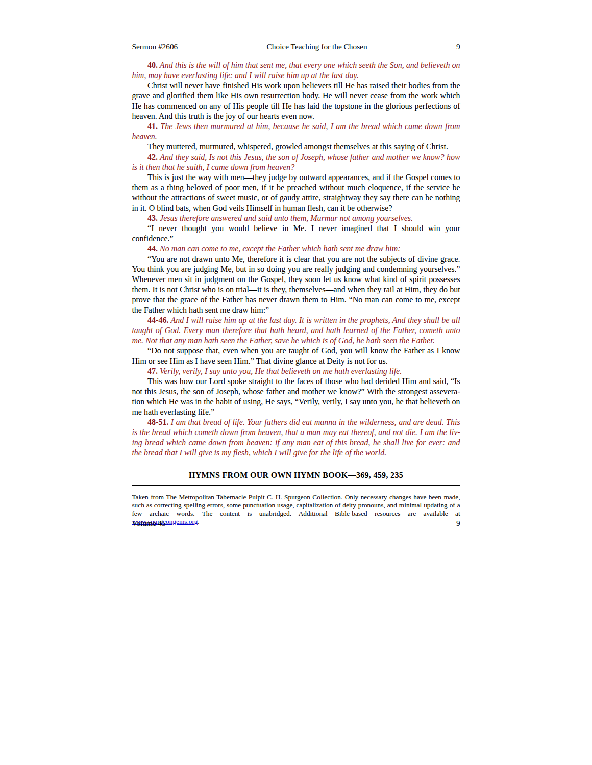Sermon #2606
Choice Teaching for the Chosen
9
40. And this is the will of him that sent me, that every one which seeth the Son, and believeth on him, may have everlasting life: and I will raise him up at the last day.
Christ will never have finished His work upon believers till He has raised their bodies from the grave and glorified them like His own resurrection body. He will never cease from the work which He has commenced on any of His people till He has laid the topstone in the glorious perfections of heaven. And this truth is the joy of our hearts even now.
41. The Jews then murmured at him, because he said, I am the bread which came down from heaven.
They muttered, murmured, whispered, growled amongst themselves at this saying of Christ.
42. And they said, Is not this Jesus, the son of Joseph, whose father and mother we know? how is it then that he saith, I came down from heaven?
This is just the way with men—they judge by outward appearances, and if the Gospel comes to them as a thing beloved of poor men, if it be preached without much eloquence, if the service be without the attractions of sweet music, or of gaudy attire, straightway they say there can be nothing in it. O blind bats, when God veils Himself in human flesh, can it be otherwise?
43. Jesus therefore answered and said unto them, Murmur not among yourselves.
“I never thought you would believe in Me. I never imagined that I should win your confidence.”
44. No man can come to me, except the Father which hath sent me draw him:
“You are not drawn unto Me, therefore it is clear that you are not the subjects of divine grace. You think you are judging Me, but in so doing you are really judging and condemning yourselves.” Whenever men sit in judgment on the Gospel, they soon let us know what kind of spirit possesses them. It is not Christ who is on trial—it is they, themselves—and when they rail at Him, they do but prove that the grace of the Father has never drawn them to Him. “No man can come to me, except the Father which hath sent me draw him:”
44-46. And I will raise him up at the last day. It is written in the prophets, And they shall be all taught of God. Every man therefore that hath heard, and hath learned of the Father, cometh unto me. Not that any man hath seen the Father, save he which is of God, he hath seen the Father.
“Do not suppose that, even when you are taught of God, you will know the Father as I know Him or see Him as I have seen Him.” That divine glance at Deity is not for us.
47. Verily, verily, I say unto you, He that believeth on me hath everlasting life.
This was how our Lord spoke straight to the faces of those who had derided Him and said, “Is not this Jesus, the son of Joseph, whose father and mother we know?” With the strongest asseveration which He was in the habit of using, He says, “Verily, verily, I say unto you, he that believeth on me hath everlasting life.”
48-51. I am that bread of life. Your fathers did eat manna in the wilderness, and are dead. This is the bread which cometh down from heaven, that a man may eat thereof, and not die. I am the living bread which came down from heaven: if any man eat of this bread, he shall live for ever: and the bread that I will give is my flesh, which I will give for the life of the world.
HYMNS FROM OUR OWN HYMN BOOK—369, 459, 235
Taken from The Metropolitan Tabernacle Pulpit C. H. Spurgeon Collection. Only necessary changes have been made, such as correcting spelling errors, some punctuation usage, capitalization of deity pronouns, and minimal updating of a few archaic words. The content is unabridged. Additional Bible-based resources are available at www.spurgeongems.org.
Volume 45
9